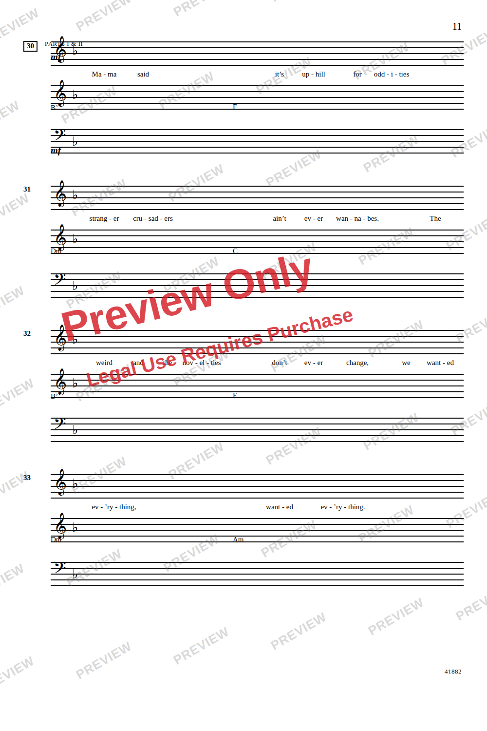11
30
PARTS I & II
mf
𝄞 ♭
Ma - ma said it’s up - hill for odd - i - ties
B♭
F
𝄞 ♭
mf
𝄢 ♭
31
𝄞 ♭
strang - er cru - sad - ers ain’t ev - er wan - na - bes. The
Dm
C
𝄞 ♭
𝄢 ♭
32
𝄞 ♭
weird and the nov - el - ties don’t ev - er change, we want - ed
B♭
F
𝄞 ♭
𝄢 ♭
33
𝄞 ♭
ev - ’ry - thing, want - ed ev - ’ry - thing.
Dm
Am
𝄞 ♭
𝄢 ♭
41882
PREVIEW PREVIEW PREVIEW PREVIEW PREVIEW PREVIEW PREVIEW PREVIEW PREVIEW PREVIEW PREVIEW PREVIEW PREVIEW PREVIEW PREVIEW PREVIEW PREVIEW PREVIEW PREVIEW PREVIEW PREVIEW PREVIEW PREVIEW PREVIEW PREVIEW PREVIEW PREVIEW PREVIEW PREVIEW PREVIEW PREVIEW PREVIEW PREVIEW PREVIEW PREVIEW PREVIEW PREVIEW PREVIEW PREVIEW PREVIEW PREVIEW PREVIEW PREVIEW PREVIEW PREVIEW PREVIEW PREVIEW Preview Only Legal Use Requires Purchase
Watermarked preview page. Repeated text: PREVIEW. Overlay text: Preview Only. Legal Use Requires Purchase.